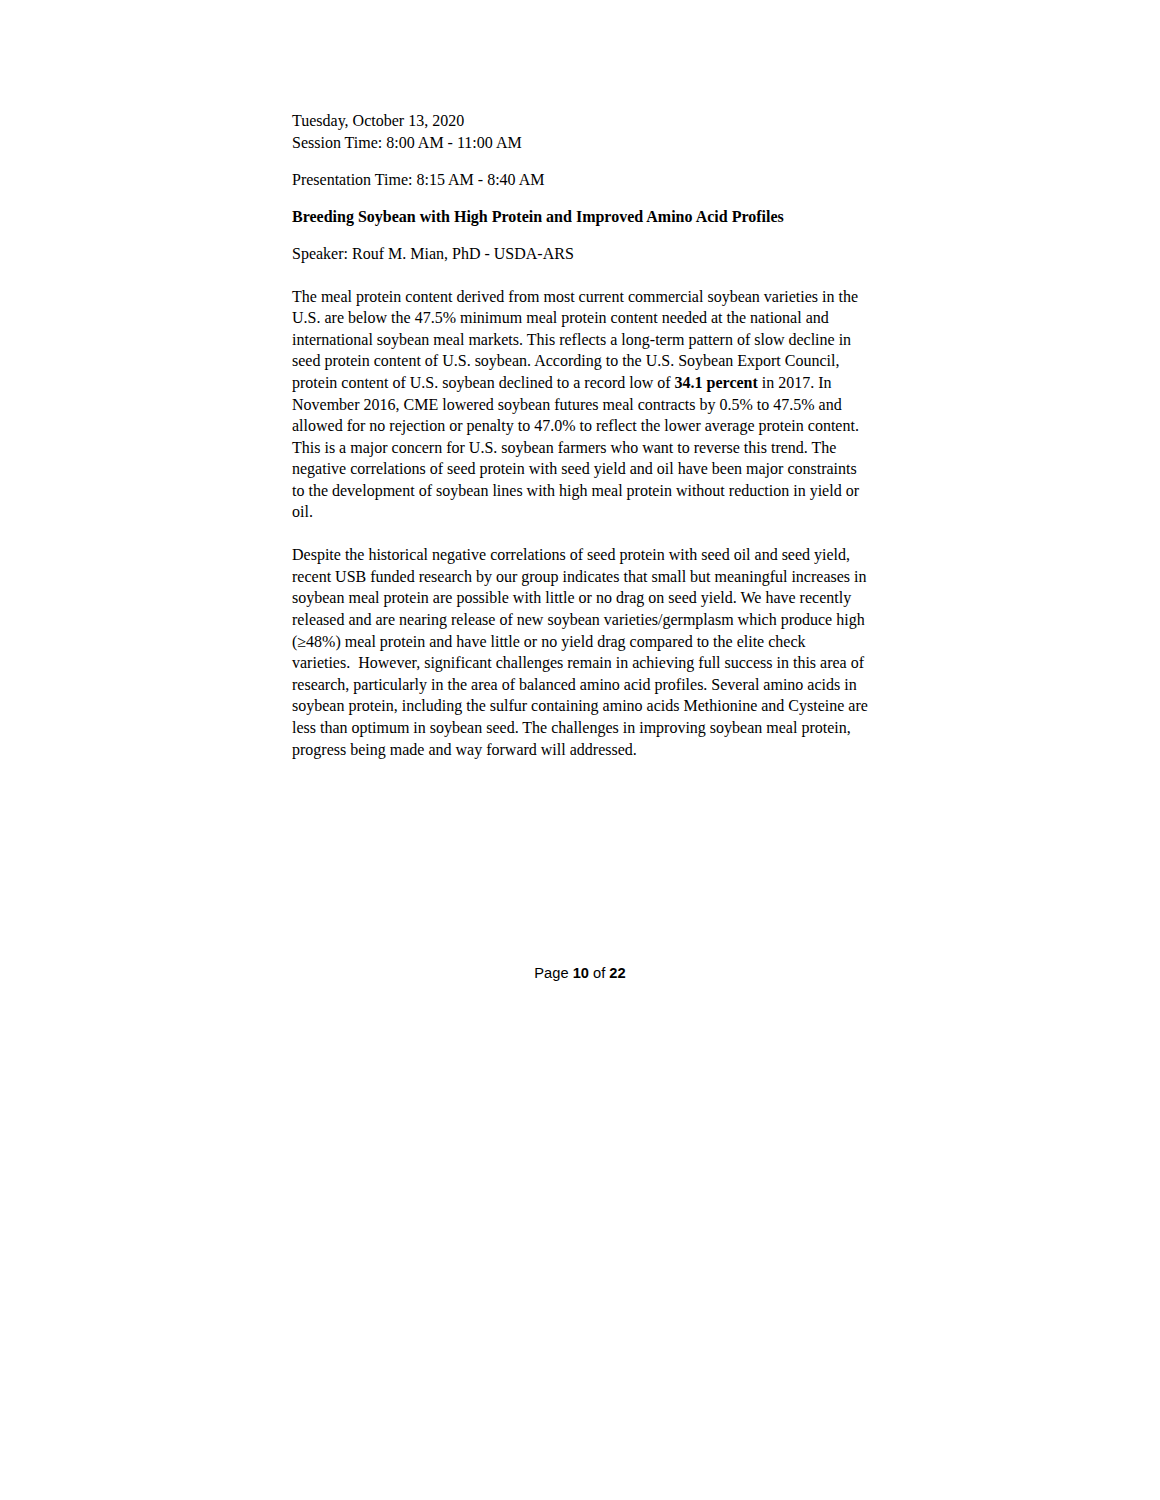Tuesday, October 13, 2020
Session Time: 8:00 AM - 11:00 AM
Presentation Time: 8:15 AM - 8:40 AM
Breeding Soybean with High Protein and Improved Amino Acid Profiles
Speaker: Rouf M. Mian, PhD - USDA-ARS
The meal protein content derived from most current commercial soybean varieties in the U.S. are below the 47.5% minimum meal protein content needed at the national and international soybean meal markets. This reflects a long-term pattern of slow decline in seed protein content of U.S. soybean. According to the U.S. Soybean Export Council, protein content of U.S. soybean declined to a record low of 34.1 percent in 2017. In November 2016, CME lowered soybean futures meal contracts by 0.5% to 47.5% and allowed for no rejection or penalty to 47.0% to reflect the lower average protein content. This is a major concern for U.S. soybean farmers who want to reverse this trend. The negative correlations of seed protein with seed yield and oil have been major constraints to the development of soybean lines with high meal protein without reduction in yield or oil.
Despite the historical negative correlations of seed protein with seed oil and seed yield, recent USB funded research by our group indicates that small but meaningful increases in soybean meal protein are possible with little or no drag on seed yield. We have recently released and are nearing release of new soybean varieties/germplasm which produce high (≥48%) meal protein and have little or no yield drag compared to the elite check varieties. However, significant challenges remain in achieving full success in this area of research, particularly in the area of balanced amino acid profiles. Several amino acids in soybean protein, including the sulfur containing amino acids Methionine and Cysteine are less than optimum in soybean seed. The challenges in improving soybean meal protein, progress being made and way forward will addressed.
Page 10 of 22